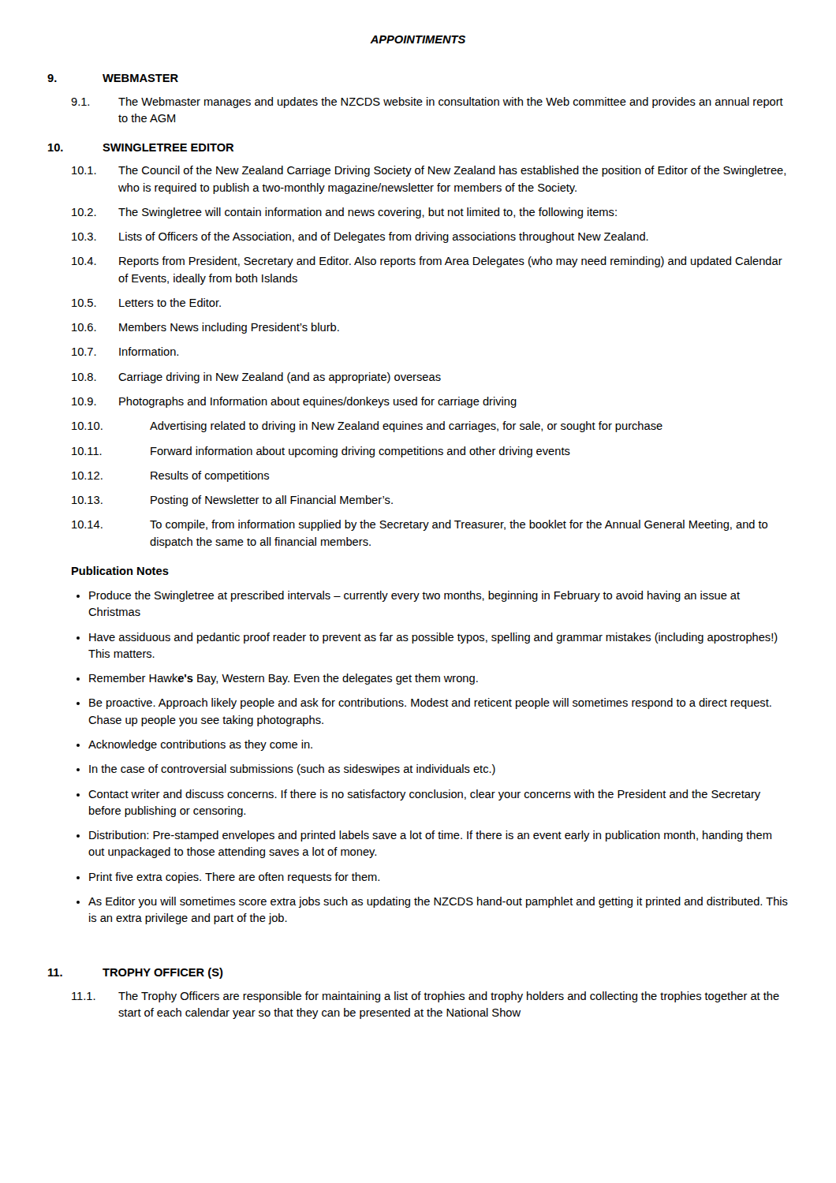APPOINTIMENTS
9. WEBMASTER
9.1. The Webmaster manages and updates the NZCDS website in consultation with the Web committee and provides an annual report to the AGM
10. SWINGLETREE EDITOR
10.1. The Council of the New Zealand Carriage Driving Society of New Zealand has established the position of Editor of the Swingletree, who is required to publish a two-monthly magazine/newsletter for members of the Society.
10.2. The Swingletree will contain information and news covering, but not limited to, the following items:
10.3. Lists of Officers of the Association, and of Delegates from driving associations throughout New Zealand.
10.4. Reports from President, Secretary and Editor. Also reports from Area Delegates (who may need reminding) and updated Calendar of Events, ideally from both Islands
10.5. Letters to the Editor.
10.6. Members News including President’s blurb.
10.7. Information.
10.8. Carriage driving in New Zealand (and as appropriate) overseas
10.9. Photographs and Information about equines/donkeys used for carriage driving
10.10. Advertising related to driving in New Zealand equines and carriages, for sale, or sought for purchase
10.11. Forward information about upcoming driving competitions and other driving events
10.12. Results of competitions
10.13. Posting of Newsletter to all Financial Member’s.
10.14. To compile, from information supplied by the Secretary and Treasurer, the booklet for the Annual General Meeting, and to dispatch the same to all financial members.
Publication Notes
Produce the Swingletree at prescribed intervals – currently every two months, beginning in February to avoid having an issue at Christmas
Have assiduous and pedantic proof reader to prevent as far as possible typos, spelling and grammar mistakes (including apostrophes!) This matters.
Remember Hawke's Bay, Western Bay. Even the delegates get them wrong.
Be proactive. Approach likely people and ask for contributions. Modest and reticent people will sometimes respond to a direct request. Chase up people you see taking photographs.
Acknowledge contributions as they come in.
In the case of controversial submissions (such as sideswipes at individuals etc.)
Contact writer and discuss concerns. If there is no satisfactory conclusion, clear your concerns with the President and the Secretary before publishing or censoring.
Distribution: Pre-stamped envelopes and printed labels save a lot of time. If there is an event early in publication month, handing them out unpackaged to those attending saves a lot of money.
Print five extra copies. There are often requests for them.
As Editor you will sometimes score extra jobs such as updating the NZCDS hand-out pamphlet and getting it printed and distributed. This is an extra privilege and part of the job.
11. TROPHY OFFICER (S)
11.1. The Trophy Officers are responsible for maintaining a list of trophies and trophy holders and collecting the trophies together at the start of each calendar year so that they can be presented at the National Show